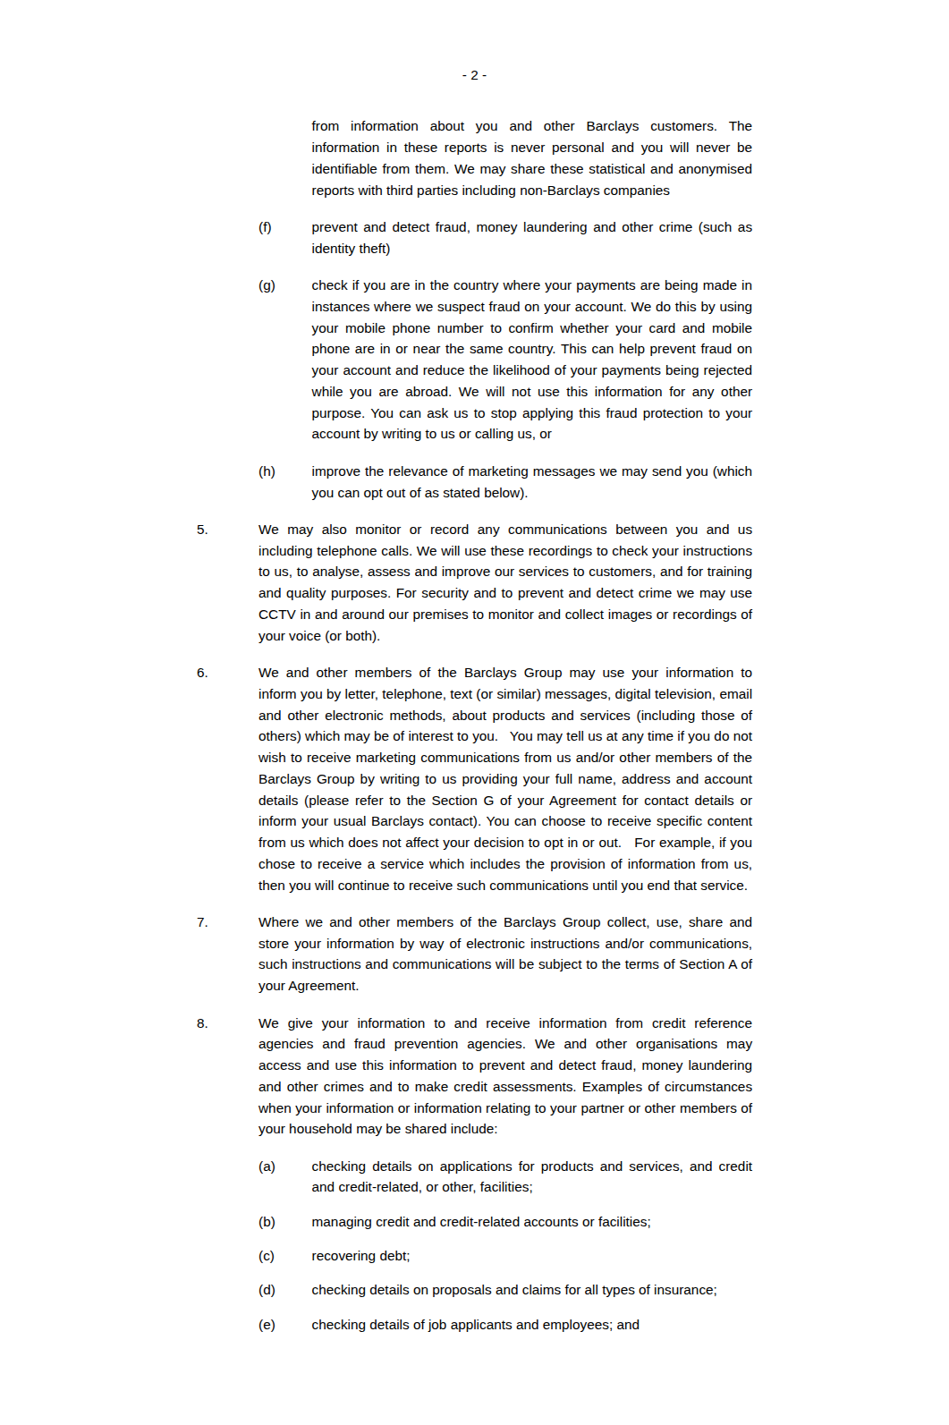- 2 -
from information about you and other Barclays customers. The information in these reports is never personal and you will never be identifiable from them. We may share these statistical and anonymised reports with third parties including non-Barclays companies
(f)
prevent and detect fraud, money laundering and other crime (such as identity theft)
(g)
check if you are in the country where your payments are being made in instances where we suspect fraud on your account. We do this by using your mobile phone number to confirm whether your card and mobile phone are in or near the same country. This can help prevent fraud on your account and reduce the likelihood of your payments being rejected while you are abroad. We will not use this information for any other purpose. You can ask us to stop applying this fraud protection to your account by writing to us or calling us, or
(h)
improve the relevance of marketing messages we may send you (which you can opt out of as stated below).
5.
We may also monitor or record any communications between you and us including telephone calls. We will use these recordings to check your instructions to us, to analyse, assess and improve our services to customers, and for training and quality purposes. For security and to prevent and detect crime we may use CCTV in and around our premises to monitor and collect images or recordings of your voice (or both).
6.
We and other members of the Barclays Group may use your information to inform you by letter, telephone, text (or similar) messages, digital television, email and other electronic methods, about products and services (including those of others) which may be of interest to you. You may tell us at any time if you do not wish to receive marketing communications from us and/or other members of the Barclays Group by writing to us providing your full name, address and account details (please refer to the Section G of your Agreement for contact details or inform your usual Barclays contact). You can choose to receive specific content from us which does not affect your decision to opt in or out. For example, if you chose to receive a service which includes the provision of information from us, then you will continue to receive such communications until you end that service.
7.
Where we and other members of the Barclays Group collect, use, share and store your information by way of electronic instructions and/or communications, such instructions and communications will be subject to the terms of Section A of your Agreement.
8.
We give your information to and receive information from credit reference agencies and fraud prevention agencies. We and other organisations may access and use this information to prevent and detect fraud, money laundering and other crimes and to make credit assessments. Examples of circumstances when your information or information relating to your partner or other members of your household may be shared include:
(a)
checking details on applications for products and services, and credit and credit-related, or other, facilities;
(b)
managing credit and credit-related accounts or facilities;
(c)
recovering debt;
(d)
checking details on proposals and claims for all types of insurance;
(e)
checking details of job applicants and employees; and